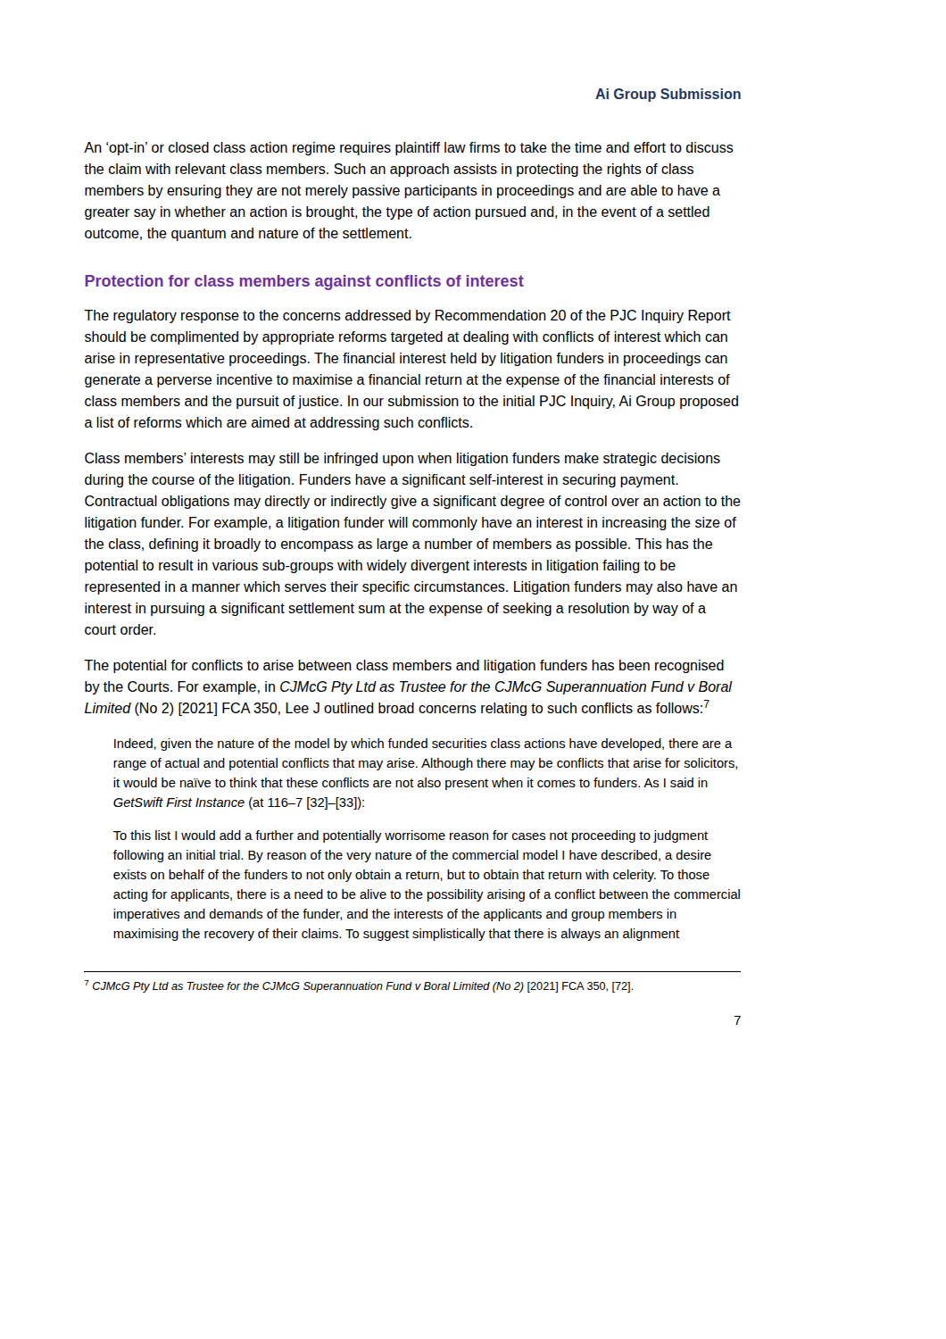Ai Group Submission
An ‘opt-in’ or closed class action regime requires plaintiff law firms to take the time and effort to discuss the claim with relevant class members. Such an approach assists in protecting the rights of class members by ensuring they are not merely passive participants in proceedings and are able to have a greater say in whether an action is brought, the type of action pursued and, in the event of a settled outcome, the quantum and nature of the settlement.
Protection for class members against conflicts of interest
The regulatory response to the concerns addressed by Recommendation 20 of the PJC Inquiry Report should be complimented by appropriate reforms targeted at dealing with conflicts of interest which can arise in representative proceedings. The financial interest held by litigation funders in proceedings can generate a perverse incentive to maximise a financial return at the expense of the financial interests of class members and the pursuit of justice. In our submission to the initial PJC Inquiry, Ai Group proposed a list of reforms which are aimed at addressing such conflicts.
Class members’ interests may still be infringed upon when litigation funders make strategic decisions during the course of the litigation. Funders have a significant self-interest in securing payment. Contractual obligations may directly or indirectly give a significant degree of control over an action to the litigation funder. For example, a litigation funder will commonly have an interest in increasing the size of the class, defining it broadly to encompass as large a number of members as possible. This has the potential to result in various sub-groups with widely divergent interests in litigation failing to be represented in a manner which serves their specific circumstances. Litigation funders may also have an interest in pursuing a significant settlement sum at the expense of seeking a resolution by way of a court order.
The potential for conflicts to arise between class members and litigation funders has been recognised by the Courts. For example, in CJMcG Pty Ltd as Trustee for the CJMcG Superannuation Fund v Boral Limited (No 2) [2021] FCA 350, Lee J outlined broad concerns relating to such conflicts as follows:7
Indeed, given the nature of the model by which funded securities class actions have developed, there are a range of actual and potential conflicts that may arise. Although there may be conflicts that arise for solicitors, it would be naïve to think that these conflicts are not also present when it comes to funders. As I said in GetSwift First Instance (at 116–7 [32]–[33]):
To this list I would add a further and potentially worrisome reason for cases not proceeding to judgment following an initial trial. By reason of the very nature of the commercial model I have described, a desire exists on behalf of the funders to not only obtain a return, but to obtain that return with celerity. To those acting for applicants, there is a need to be alive to the possibility arising of a conflict between the commercial imperatives and demands of the funder, and the interests of the applicants and group members in maximising the recovery of their claims. To suggest simplistically that there is always an alignment
7 CJMcG Pty Ltd as Trustee for the CJMcG Superannuation Fund v Boral Limited (No 2) [2021] FCA 350, [72].
7